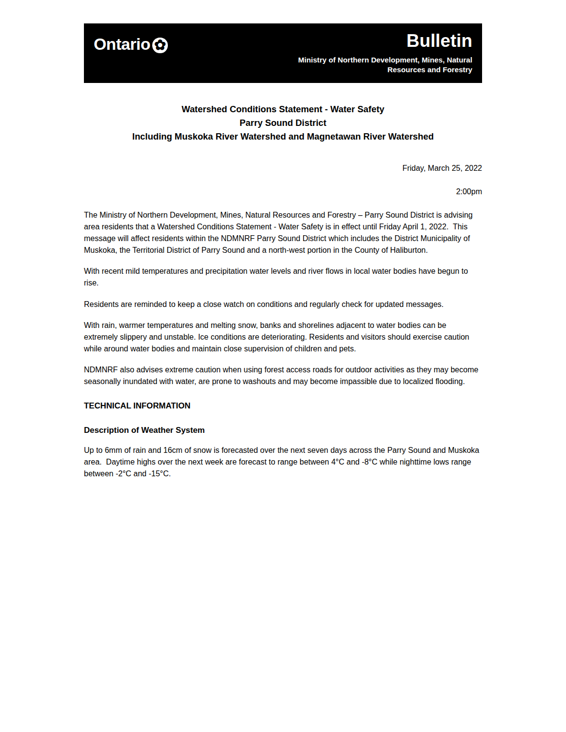Ontario✿
Bulletin
Ministry of Northern Development, Mines, Natural
Resources and Forestry
Watershed Conditions Statement - Water Safety
Parry Sound District
Including Muskoka River Watershed and Magnetawan River Watershed
Friday, March 25, 2022
2:00pm
The Ministry of Northern Development, Mines, Natural Resources and Forestry – Parry Sound District is advising area residents that a Watershed Conditions Statement - Water Safety is in effect until Friday April 1, 2022. This message will affect residents within the NDMNRF Parry Sound District which includes the District Municipality of Muskoka, the Territorial District of Parry Sound and a north-west portion in the County of Haliburton.
With recent mild temperatures and precipitation water levels and river flows in local water bodies have begun to rise.
Residents are reminded to keep a close watch on conditions and regularly check for updated messages.
With rain, warmer temperatures and melting snow, banks and shorelines adjacent to water bodies can be extremely slippery and unstable. Ice conditions are deteriorating. Residents and visitors should exercise caution while around water bodies and maintain close supervision of children and pets.
NDMNRF also advises extreme caution when using forest access roads for outdoor activities as they may become seasonally inundated with water, are prone to washouts and may become impassible due to localized flooding.
TECHNICAL INFORMATION
Description of Weather System
Up to 6mm of rain and 16cm of snow is forecasted over the next seven days across the Parry Sound and Muskoka area. Daytime highs over the next week are forecast to range between 4°C and -8°C while nighttime lows range between -2°C and -15°C.